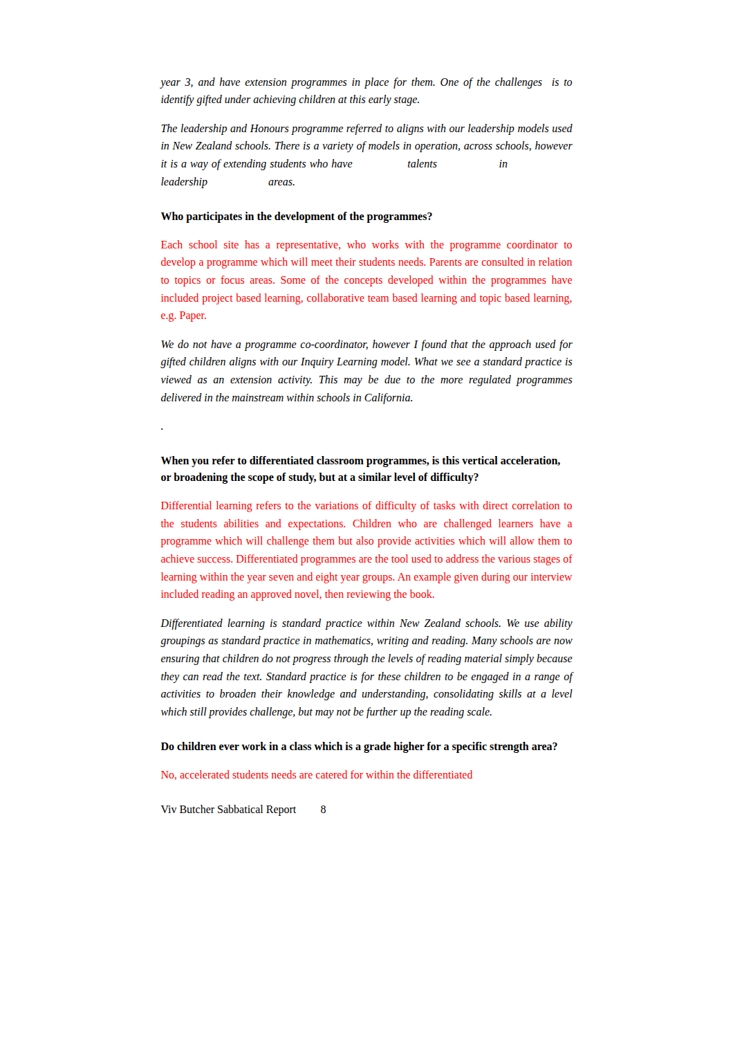year 3, and have extension programmes in place for them. One of the challenges is to identify gifted under achieving children at this early stage.
The leadership and Honours programme referred to aligns with our leadership models used in New Zealand schools. There is a variety of models in operation, across schools, however it is a way of extending students who have talents in leadership areas.
Who participates in the development of the programmes?
Each school site has a representative, who works with the programme coordinator to develop a programme which will meet their students needs. Parents are consulted in relation to topics or focus areas. Some of the concepts developed within the programmes have included project based learning, collaborative team based learning and topic based learning, e.g. Paper.
We do not have a programme co-coordinator, however I found that the approach used for gifted children aligns with our Inquiry Learning model. What we see a standard practice is viewed as an extension activity. This may be due to the more regulated programmes delivered in the mainstream within schools in California.
.
When you refer to differentiated classroom programmes, is this vertical acceleration, or broadening the scope of study, but at a similar level of difficulty?
Differential learning refers to the variations of difficulty of tasks with direct correlation to the students abilities and expectations. Children who are challenged learners have a programme which will challenge them but also provide activities which will allow them to achieve success. Differentiated programmes are the tool used to address the various stages of learning within the year seven and eight year groups. An example given during our interview included reading an approved novel, then reviewing the book.
Differentiated learning is standard practice within New Zealand schools. We use ability groupings as standard practice in mathematics, writing and reading. Many schools are now ensuring that children do not progress through the levels of reading material simply because they can read the text. Standard practice is for these children to be engaged in a range of activities to broaden their knowledge and understanding, consolidating skills at a level which still provides challenge, but may not be further up the reading scale.
Do children ever work in a class which is a grade higher for a specific strength area?
No, accelerated students needs are catered for within the differentiated
Viv Butcher Sabbatical Report 8